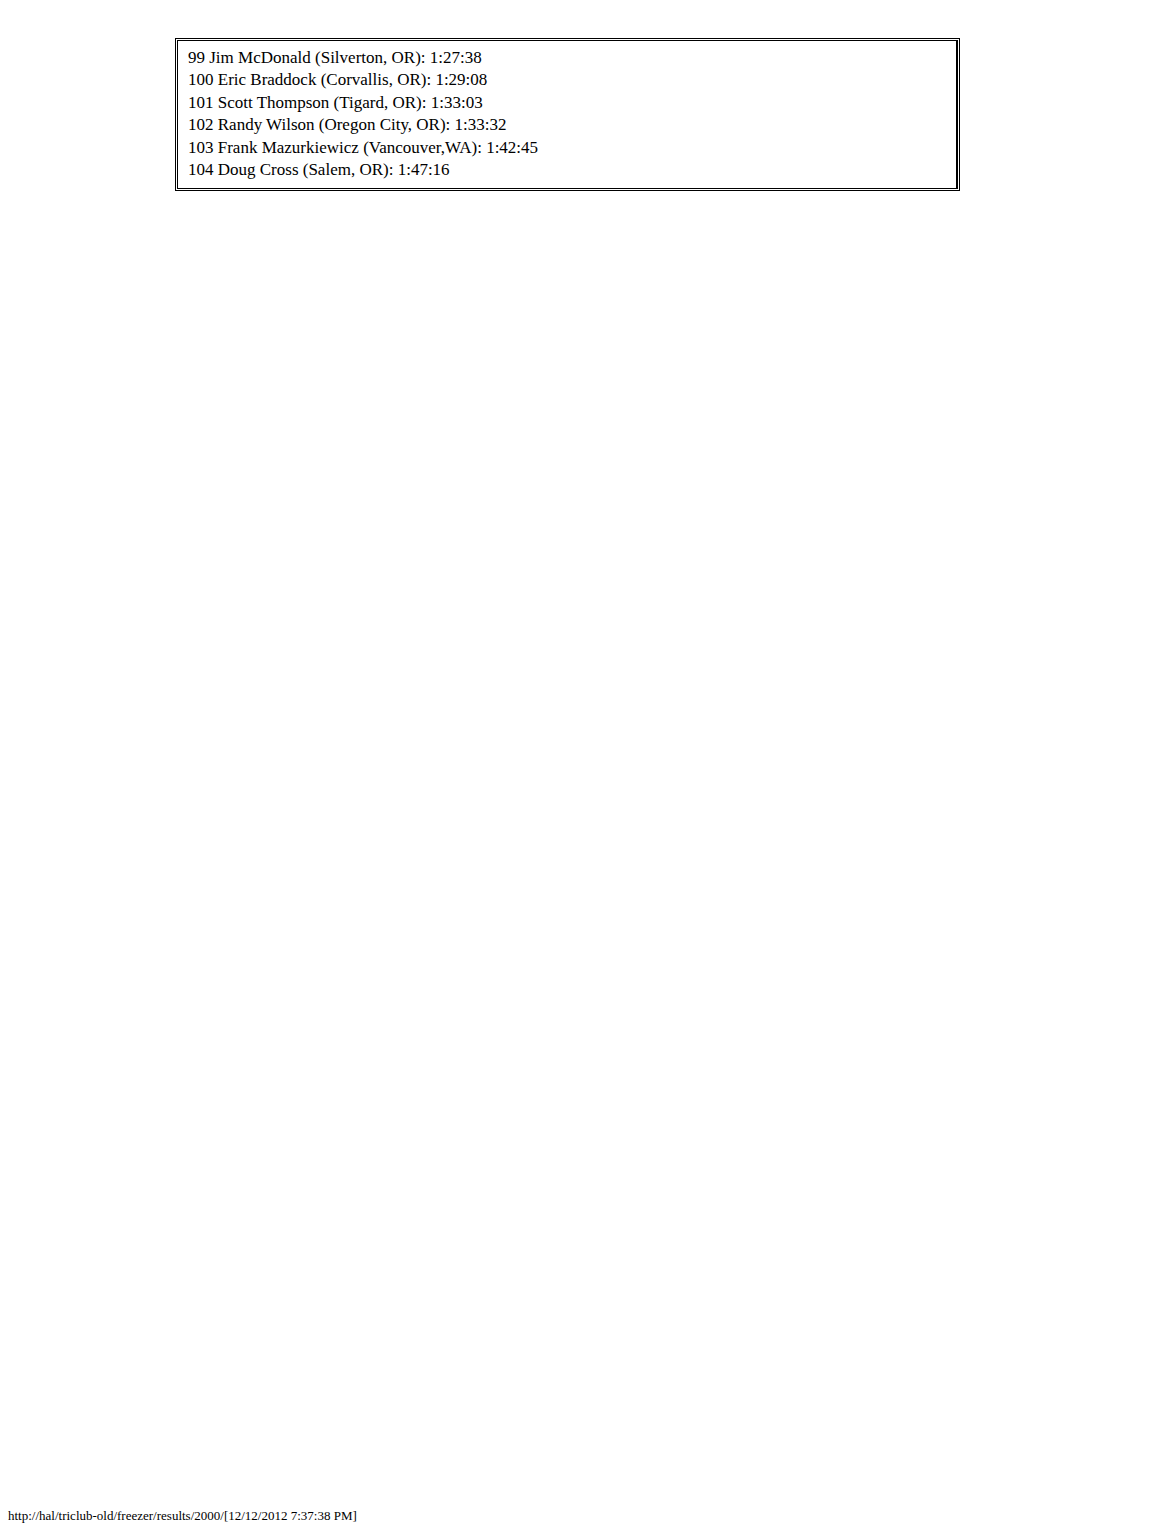99 Jim McDonald (Silverton, OR): 1:27:38
100 Eric Braddock (Corvallis, OR): 1:29:08
101 Scott Thompson (Tigard, OR): 1:33:03
102 Randy Wilson (Oregon City, OR): 1:33:32
103 Frank Mazurkiewicz (Vancouver,WA): 1:42:45
104 Doug Cross (Salem, OR): 1:47:16
http://hal/triclub-old/freezer/results/2000/[12/12/2012 7:37:38 PM]